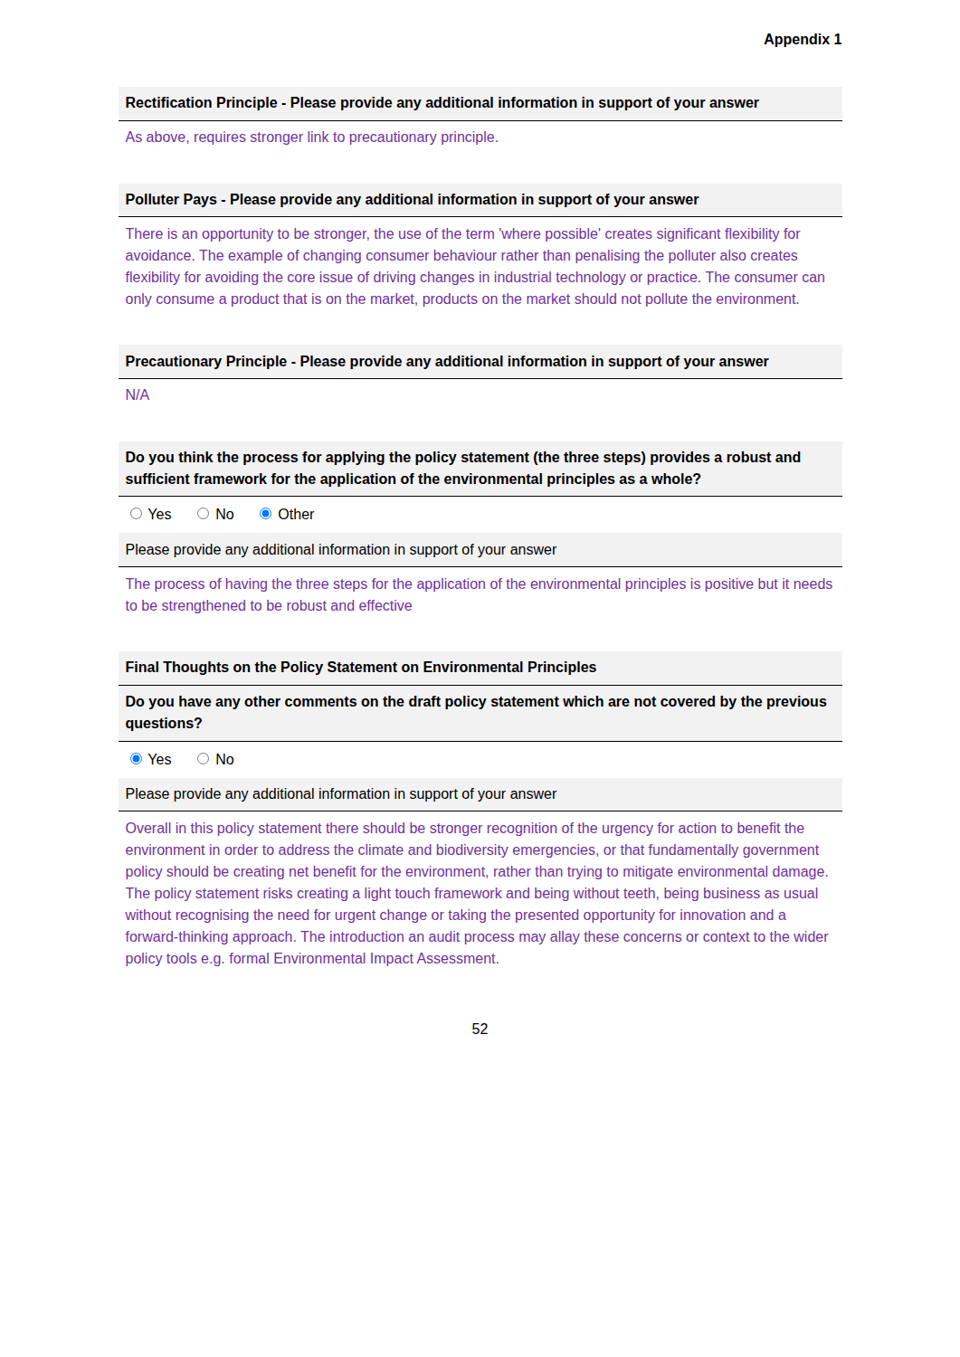Appendix 1
Rectification Principle - Please provide any additional information in support of your answer
As above, requires stronger link to precautionary principle.
Polluter Pays - Please provide any additional information in support of your answer
There is an opportunity to be stronger, the use of the term 'where possible' creates significant flexibility for avoidance. The example of changing consumer behaviour rather than penalising the polluter also creates flexibility for avoiding the core issue of driving changes in industrial technology or practice. The consumer can only consume a product that is on the market, products on the market should not pollute the environment.
Precautionary Principle - Please provide any additional information in support of your answer
N/A
Do you think the process for applying the policy statement (the three steps) provides a robust and sufficient framework for the application of the environmental principles as a whole?
Yes No Other
Please provide any additional information in support of your answer
The process of having the three steps for the application of the environmental principles is positive but it needs to be strengthened to be robust and effective
Final Thoughts on the Policy Statement on Environmental Principles
Do you have any other comments on the draft policy statement which are not covered by the previous questions?
Yes No
Please provide any additional information in support of your answer
Overall in this policy statement there should be stronger recognition of the urgency for action to benefit the environment in order to address the climate and biodiversity emergencies, or that fundamentally government policy should be creating net benefit for the environment, rather than trying to mitigate environmental damage. The policy statement risks creating a light touch framework and being without teeth, being business as usual without recognising the need for urgent change or taking the presented opportunity for innovation and a forward-thinking approach. The introduction an audit process may allay these concerns or context to the wider policy tools e.g. formal Environmental Impact Assessment.
52